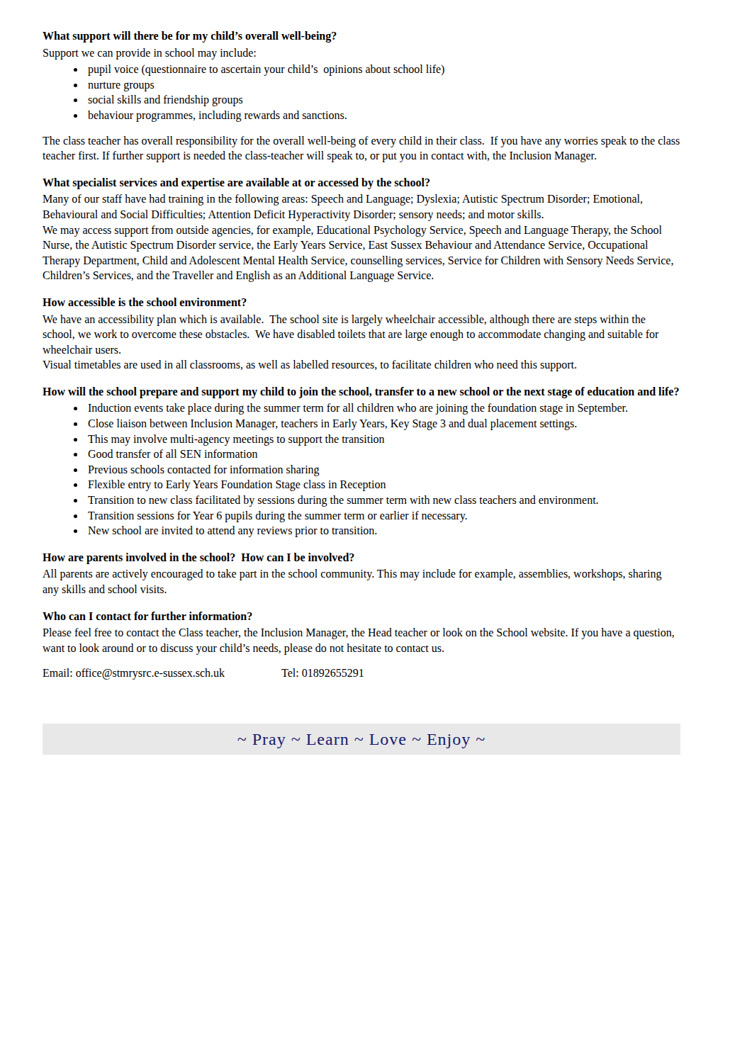What support will there be for my child’s overall well-being?
Support we can provide in school may include:
pupil voice (questionnaire to ascertain your child’s opinions about school life)
nurture groups
social skills and friendship groups
behaviour programmes, including rewards and sanctions.
The class teacher has overall responsibility for the overall well-being of every child in their class. If you have any worries speak to the class teacher first. If further support is needed the class-teacher will speak to, or put you in contact with, the Inclusion Manager.
What specialist services and expertise are available at or accessed by the school?
Many of our staff have had training in the following areas: Speech and Language; Dyslexia; Autistic Spectrum Disorder; Emotional, Behavioural and Social Difficulties; Attention Deficit Hyperactivity Disorder; sensory needs; and motor skills.
We may access support from outside agencies, for example, Educational Psychology Service, Speech and Language Therapy, the School Nurse, the Autistic Spectrum Disorder service, the Early Years Service, East Sussex Behaviour and Attendance Service, Occupational Therapy Department, Child and Adolescent Mental Health Service, counselling services, Service for Children with Sensory Needs Service, Children’s Services, and the Traveller and English as an Additional Language Service.
How accessible is the school environment?
We have an accessibility plan which is available. The school site is largely wheelchair accessible, although there are steps within the school, we work to overcome these obstacles. We have disabled toilets that are large enough to accommodate changing and suitable for wheelchair users.
Visual timetables are used in all classrooms, as well as labelled resources, to facilitate children who need this support.
How will the school prepare and support my child to join the school, transfer to a new school or the next stage of education and life?
Induction events take place during the summer term for all children who are joining the foundation stage in September.
Close liaison between Inclusion Manager, teachers in Early Years, Key Stage 3 and dual placement settings.
This may involve multi-agency meetings to support the transition
Good transfer of all SEN information
Previous schools contacted for information sharing
Flexible entry to Early Years Foundation Stage class in Reception
Transition to new class facilitated by sessions during the summer term with new class teachers and environment.
Transition sessions for Year 6 pupils during the summer term or earlier if necessary.
New school are invited to attend any reviews prior to transition.
How are parents involved in the school? How can I be involved?
All parents are actively encouraged to take part in the school community. This may include for example, assemblies, workshops, sharing any skills and school visits.
Who can I contact for further information?
Please feel free to contact the Class teacher, the Inclusion Manager, the Head teacher or look on the School website. If you have a question, want to look around or to discuss your child’s needs, please do not hesitate to contact us.
Email: office@stmrysrc.e-sussex.sch.ukTel: 01892655291
~ Pray ~ Learn ~ Love ~ Enjoy ~